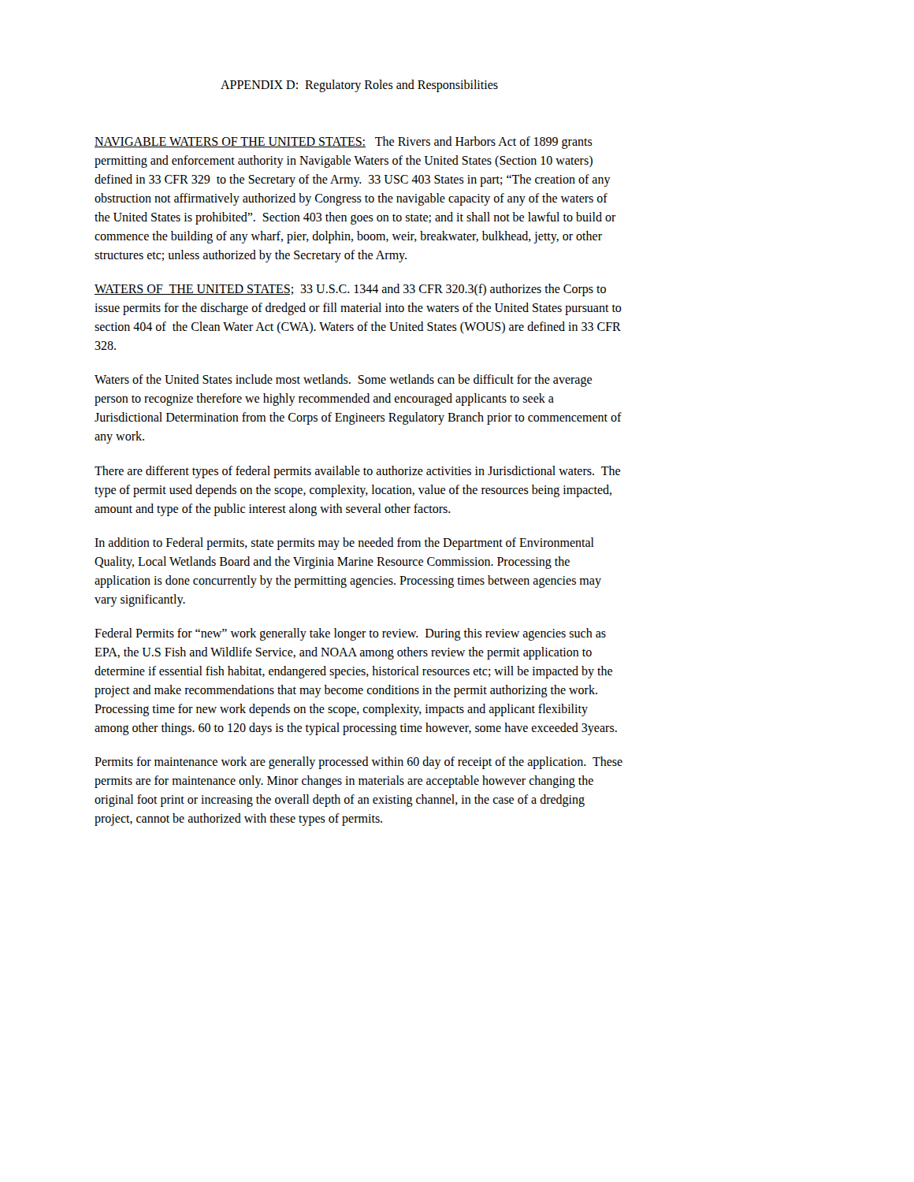APPENDIX D: Regulatory Roles and Responsibilities
NAVIGABLE WATERS OF THE UNITED STATES: The Rivers and Harbors Act of 1899 grants permitting and enforcement authority in Navigable Waters of the United States (Section 10 waters) defined in 33 CFR 329 to the Secretary of the Army. 33 USC 403 States in part; “The creation of any obstruction not affirmatively authorized by Congress to the navigable capacity of any of the waters of the United States is prohibited”. Section 403 then goes on to state; and it shall not be lawful to build or commence the building of any wharf, pier, dolphin, boom, weir, breakwater, bulkhead, jetty, or other structures etc; unless authorized by the Secretary of the Army.
WATERS OF THE UNITED STATES; 33 U.S.C. 1344 and 33 CFR 320.3(f) authorizes the Corps to issue permits for the discharge of dredged or fill material into the waters of the United States pursuant to section 404 of the Clean Water Act (CWA). Waters of the United States (WOUS) are defined in 33 CFR 328.
Waters of the United States include most wetlands. Some wetlands can be difficult for the average person to recognize therefore we highly recommended and encouraged applicants to seek a Jurisdictional Determination from the Corps of Engineers Regulatory Branch prior to commencement of any work.
There are different types of federal permits available to authorize activities in Jurisdictional waters. The type of permit used depends on the scope, complexity, location, value of the resources being impacted, amount and type of the public interest along with several other factors.
In addition to Federal permits, state permits may be needed from the Department of Environmental Quality, Local Wetlands Board and the Virginia Marine Resource Commission. Processing the application is done concurrently by the permitting agencies. Processing times between agencies may vary significantly.
Federal Permits for “new” work generally take longer to review. During this review agencies such as EPA, the U.S Fish and Wildlife Service, and NOAA among others review the permit application to determine if essential fish habitat, endangered species, historical resources etc; will be impacted by the project and make recommendations that may become conditions in the permit authorizing the work. Processing time for new work depends on the scope, complexity, impacts and applicant flexibility among other things. 60 to 120 days is the typical processing time however, some have exceeded 3years.
Permits for maintenance work are generally processed within 60 day of receipt of the application. These permits are for maintenance only. Minor changes in materials are acceptable however changing the original foot print or increasing the overall depth of an existing channel, in the case of a dredging project, cannot be authorized with these types of permits.